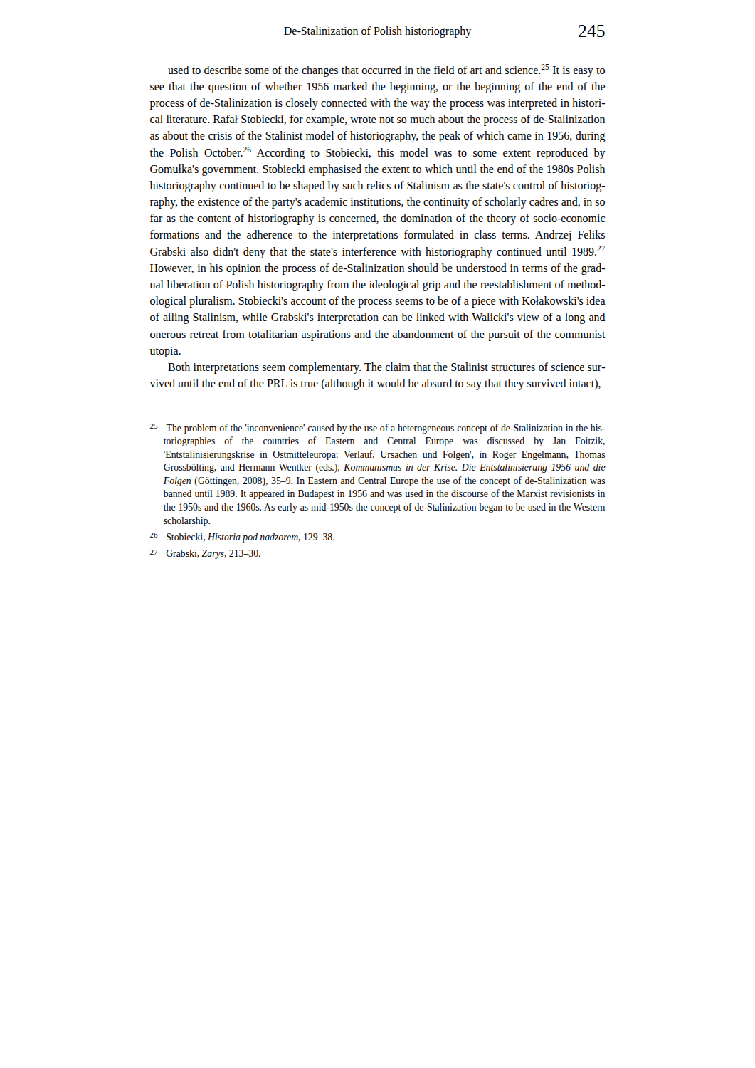De-Stalinization of Polish historiography 245
used to describe some of the changes that occurred in the field of art and science.25 It is easy to see that the question of whether 1956 marked the beginning, or the beginning of the end of the process of de-Stalinization is closely connected with the way the process was interpreted in historical literature. Rafał Stobiecki, for example, wrote not so much about the process of de-Stalinization as about the crisis of the Stalinist model of historiography, the peak of which came in 1956, during the Polish October.26 According to Stobiecki, this model was to some extent reproduced by Gomułka's government. Stobiecki emphasised the extent to which until the end of the 1980s Polish historiography continued to be shaped by such relics of Stalinism as the state's control of historiography, the existence of the party's academic institutions, the continuity of scholarly cadres and, in so far as the content of historiography is concerned, the domination of the theory of socio-economic formations and the adherence to the interpretations formulated in class terms. Andrzej Feliks Grabski also didn't deny that the state's interference with historiography continued until 1989.27 However, in his opinion the process of de-Stalinization should be understood in terms of the gradual liberation of Polish historiography from the ideological grip and the reestablishment of methodological pluralism. Stobiecki's account of the process seems to be of a piece with Kołakowski's idea of ailing Stalinism, while Grabski's interpretation can be linked with Walicki's view of a long and onerous retreat from totalitarian aspirations and the abandonment of the pursuit of the communist utopia.
Both interpretations seem complementary. The claim that the Stalinist structures of science survived until the end of the PRL is true (although it would be absurd to say that they survived intact),
25 The problem of the 'inconvenience' caused by the use of a heterogeneous concept of de-Stalinization in the historiographies of the countries of Eastern and Central Europe was discussed by Jan Foitzik, 'Entstalinisierungskrise in Ostmitteleuropa: Verlauf, Ursachen und Folgen', in Roger Engelmann, Thomas Grossbölting, and Hermann Wentker (eds.), Kommunismus in der Krise. Die Entstalinisierung 1956 und die Folgen (Göttingen, 2008), 35–9. In Eastern and Central Europe the use of the concept of de-Stalinization was banned until 1989. It appeared in Budapest in 1956 and was used in the discourse of the Marxist revisionists in the 1950s and the 1960s. As early as mid-1950s the concept of de-Stalinization began to be used in the Western scholarship.
26 Stobiecki, Historia pod nadzorem, 129–38.
27 Grabski, Zarys, 213–30.